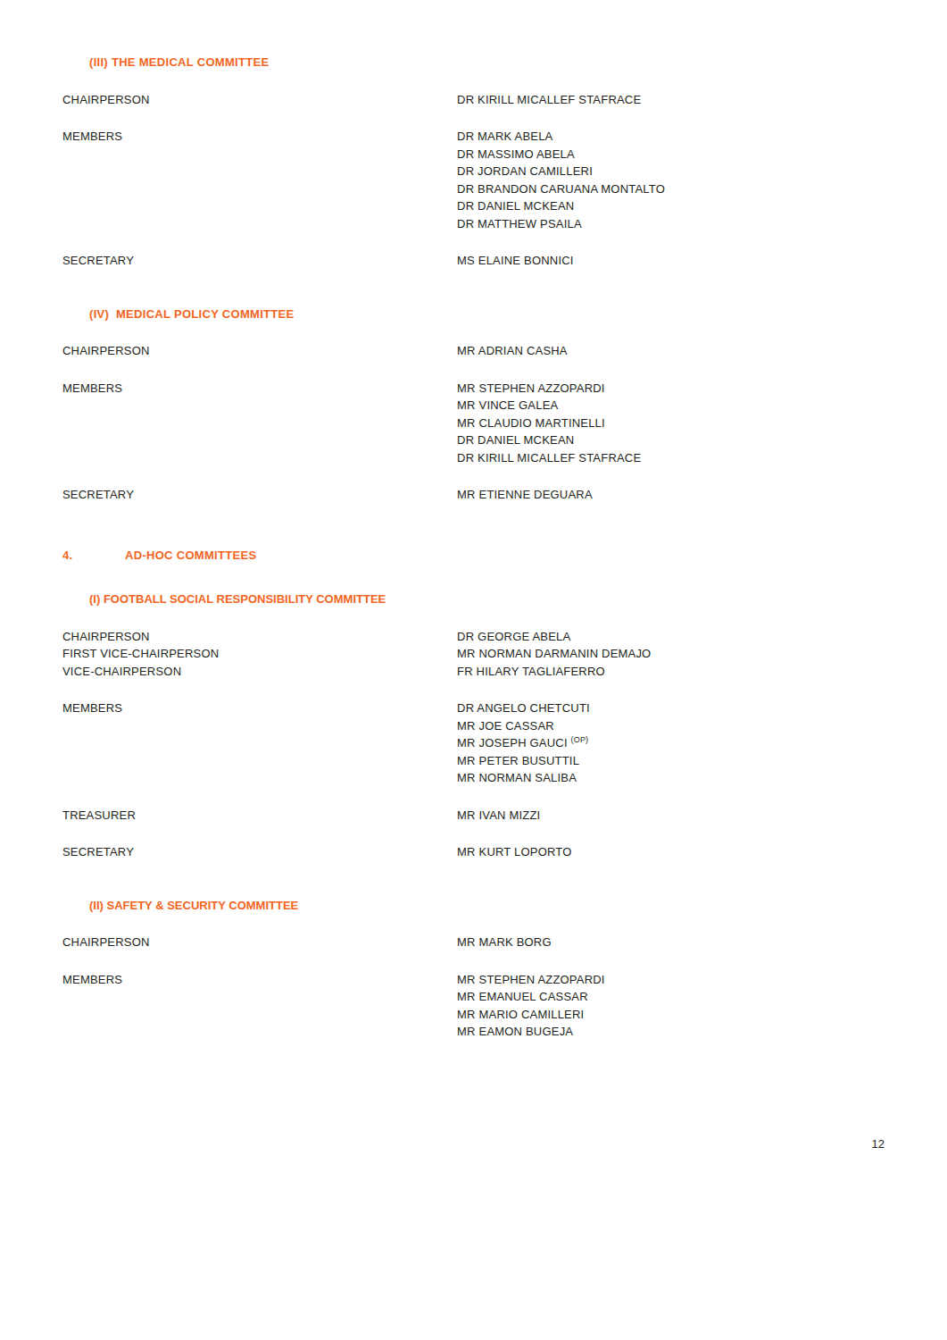(III) THE MEDICAL COMMITTEE
| CHAIRPERSON | DR KIRILL MICALLEF STAFRACE |
| MEMBERS | DR MARK ABELA DR MASSIMO ABELA DR JORDAN CAMILLERI DR BRANDON CARUANA MONTALTO DR DANIEL MCKEAN DR MATTHEW PSAILA |
| SECRETARY | MS ELAINE BONNICI |
(IV) MEDICAL POLICY COMMITTEE
| CHAIRPERSON | MR ADRIAN CASHA |
| MEMBERS | MR STEPHEN AZZOPARDI MR VINCE GALEA MR CLAUDIO MARTINELLI DR DANIEL MCKEAN DR KIRILL MICALLEF STAFRACE |
| SECRETARY | MR ETIENNE DEGUARA |
4. AD-HOC COMMITTEES
(I) FOOTBALL SOCIAL RESPONSIBILITY COMMITTEE
| CHAIRPERSON | DR GEORGE ABELA |
| FIRST VICE-CHAIRPERSON | MR NORMAN DARMANIN DEMAJO |
| VICE-CHAIRPERSON | FR HILARY TAGLIAFERRO |
| MEMBERS | DR ANGELO CHETCUTI MR JOE CASSAR MR JOSEPH GAUCI (OP) MR PETER BUSUTTIL MR NORMAN SALIBA |
| TREASURER | MR IVAN MIZZI |
| SECRETARY | MR KURT LOPORTO |
(II) SAFETY & SECURITY COMMITTEE
| CHAIRPERSON | MR MARK BORG |
| MEMBERS | MR STEPHEN AZZOPARDI MR EMANUEL CASSAR MR MARIO CAMILLERI MR EAMON BUGEJA |
12